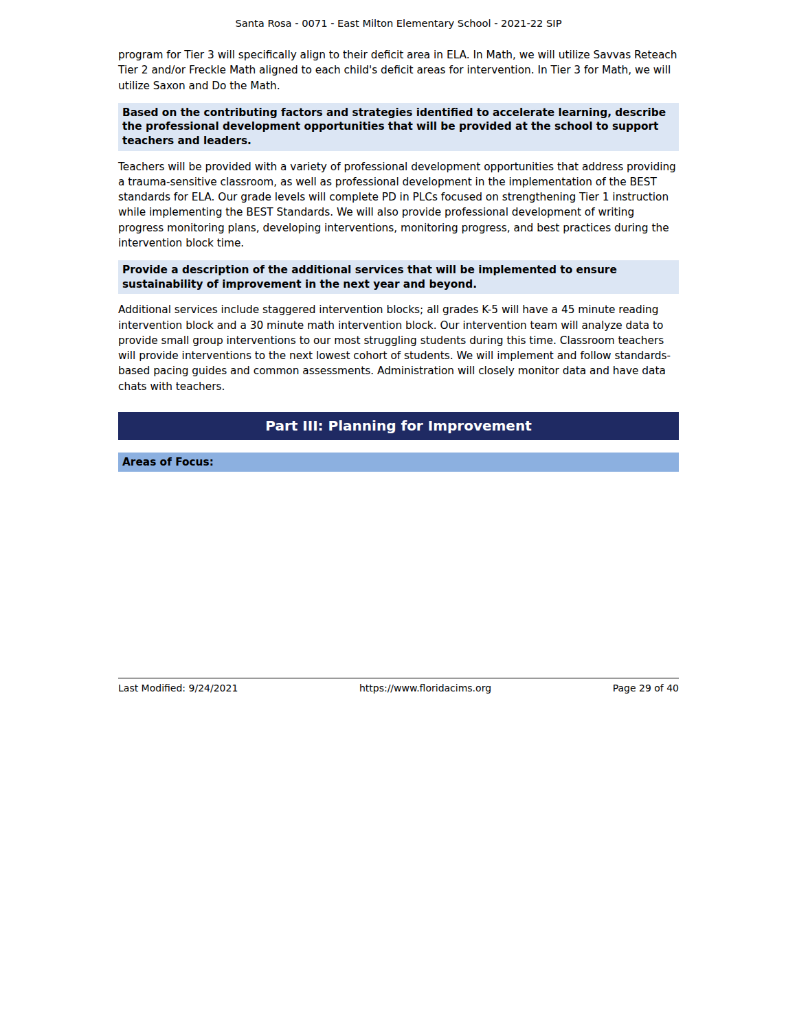Santa Rosa - 0071 - East Milton Elementary School - 2021-22 SIP
program for Tier 3 will specifically align to their deficit area in ELA. In Math, we will utilize Savvas Reteach Tier 2 and/or Freckle Math aligned to each child's deficit areas for intervention. In Tier 3 for Math, we will utilize Saxon and Do the Math.
Based on the contributing factors and strategies identified to accelerate learning, describe the professional development opportunities that will be provided at the school to support teachers and leaders.
Teachers will be provided with a variety of professional development opportunities that address providing a trauma-sensitive classroom, as well as professional development in the implementation of the BEST standards for ELA. Our grade levels will complete PD in PLCs focused on strengthening Tier 1 instruction while implementing the BEST Standards. We will also provide professional development of writing progress monitoring plans, developing interventions, monitoring progress, and best practices during the intervention block time.
Provide a description of the additional services that will be implemented to ensure sustainability of improvement in the next year and beyond.
Additional services include staggered intervention blocks; all grades K-5 will have a 45 minute reading intervention block and a 30 minute math intervention block. Our intervention team will analyze data to provide small group interventions to our most struggling students during this time. Classroom teachers will provide interventions to the next lowest cohort of students. We will implement and follow standards-based pacing guides and common assessments. Administration will closely monitor data and have data chats with teachers.
Part III: Planning for Improvement
Areas of Focus:
Last Modified: 9/24/2021
https://www.floridacims.org
Page 29 of 40